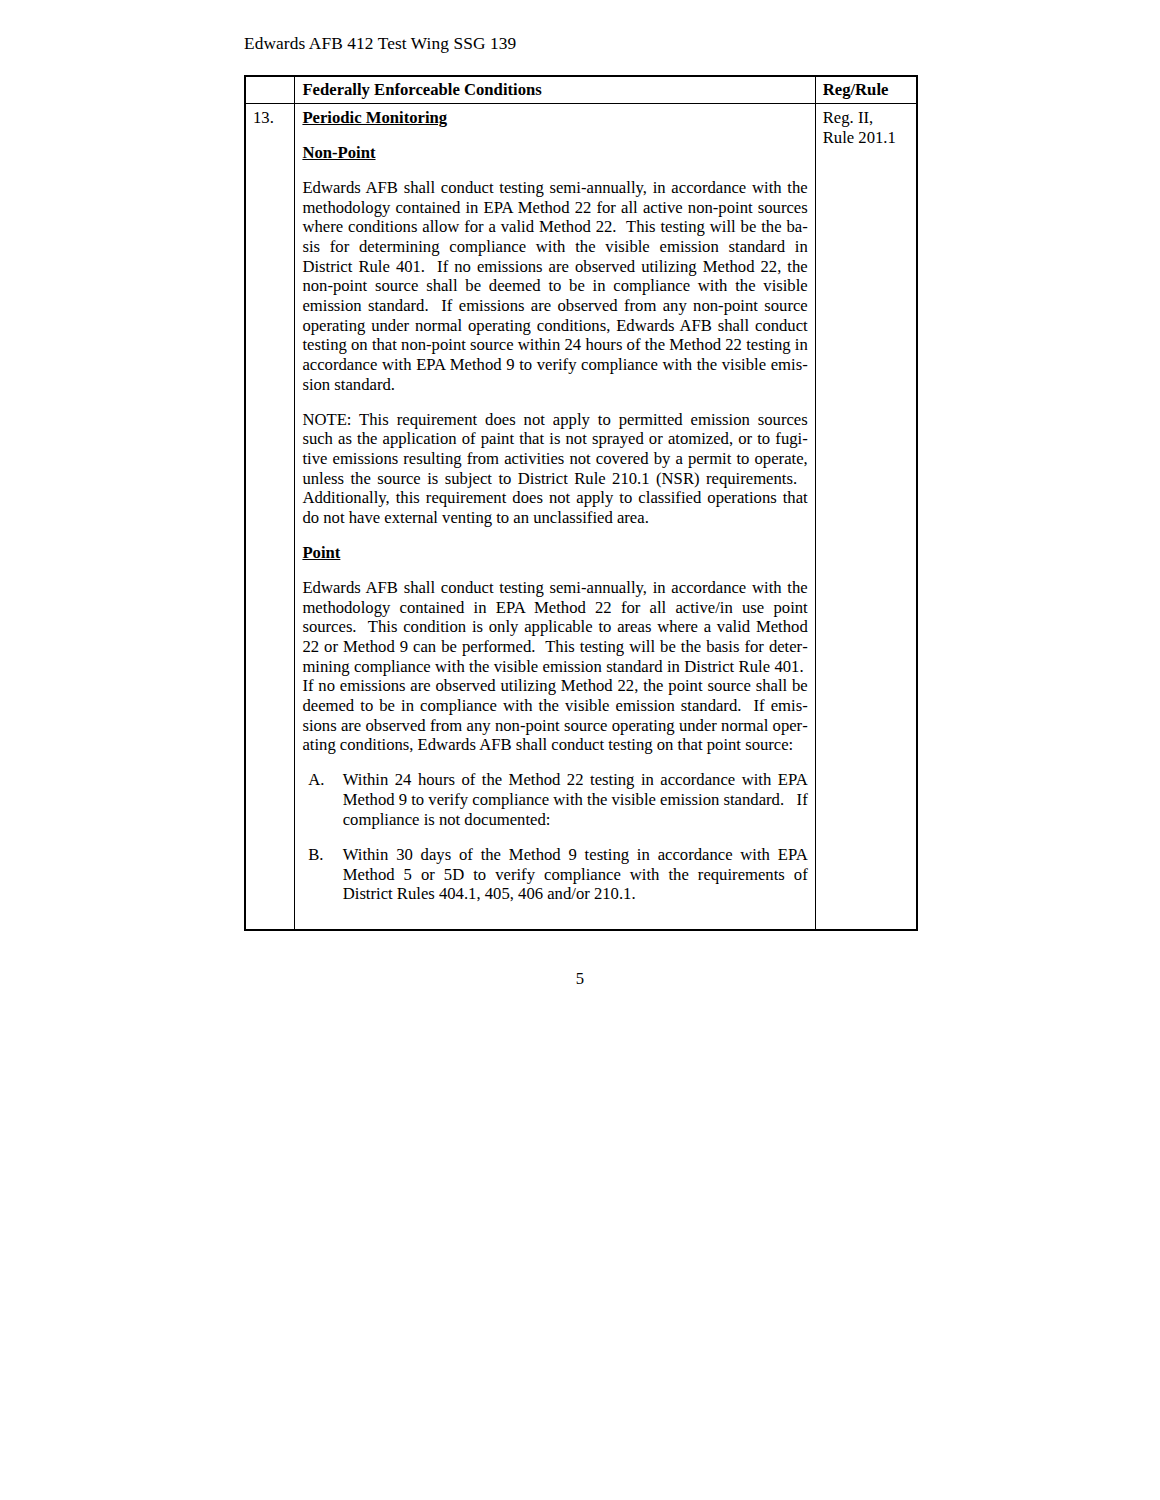Edwards AFB 412 Test Wing SSG 139
| | Federally Enforceable Conditions | Reg/Rule |
| --- | --- | --- |
| 13. | Periodic Monitoring Non-Point Edwards AFB shall conduct testing semi-annually, in accordance with the methodology contained in EPA Method 22 for all active non-point sources where conditions allow for a valid Method 22. This testing will be the basis for determining compliance with the visible emission standard in District Rule 401. If no emissions are observed utilizing Method 22, the non-point source shall be deemed to be in compliance with the visible emission standard. If emissions are observed from any non-point source operating under normal operating conditions, Edwards AFB shall conduct testing on that non-point source within 24 hours of the Method 22 testing in accordance with EPA Method 9 to verify compliance with the visible emission standard. NOTE: This requirement does not apply to permitted emission sources such as the application of paint that is not sprayed or atomized, or to fugitive emissions resulting from activities not covered by a permit to operate, unless the source is subject to District Rule 210.1 (NSR) requirements. Additionally, this requirement does not apply to classified operations that do not have external venting to an unclassified area. Point Edwards AFB shall conduct testing semi-annually, in accordance with the methodology contained in EPA Method 22 for all active/in use point sources. This condition is only applicable to areas where a valid Method 22 or Method 9 can be performed. This testing will be the basis for determining compliance with the visible emission standard in District Rule 401. If no emissions are observed utilizing Method 22, the point source shall be deemed to be in compliance with the visible emission standard. If emissions are observed from any non-point source operating under normal operating conditions, Edwards AFB shall conduct testing on that point source: A. Within 24 hours of the Method 22 testing in accordance with EPA Method 9 to verify compliance with the visible emission standard. If compliance is not documented: B. Within 30 days of the Method 9 testing in accordance with EPA Method 5 or 5D to verify compliance with the requirements of District Rules 404.1, 405, 406 and/or 210.1. | Reg. II, Rule 201.1 |
5